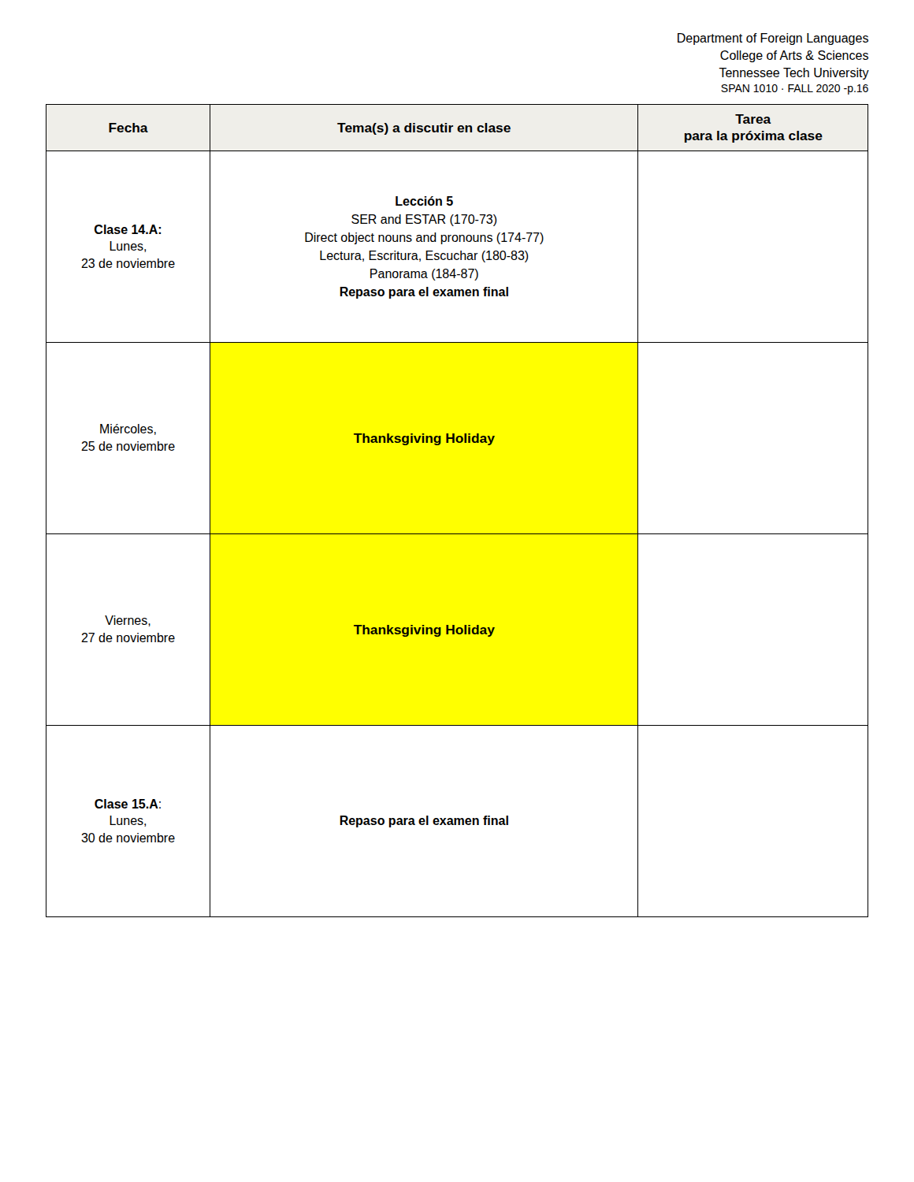Department of Foreign Languages
College of Arts & Sciences
Tennessee Tech University
SPAN 1010 · FALL 2020 -p.16
| Fecha | Tema(s) a discutir en clase | Tarea para la próxima clase |
| --- | --- | --- |
| Clase 14.A: Lunes, 23 de noviembre | Lección 5 SER and ESTAR (170-73) Direct object nouns and pronouns (174-77) Lectura, Escritura, Escuchar (180-83) Panorama (184-87) Repaso para el examen final | |
| Miércoles, 25 de noviembre | Thanksgiving Holiday | |
| Viernes, 27 de noviembre | Thanksgiving Holiday | |
| Clase 15.A : Lunes, 30 de noviembre | Repaso para el examen final | |